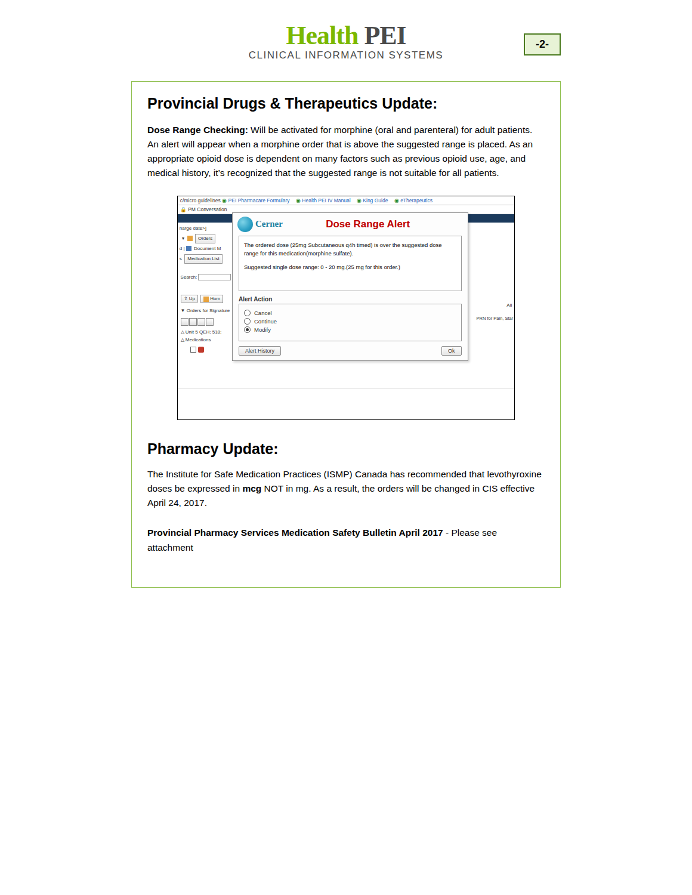Health PEI
CLINICAL INFORMATION SYSTEMS
-2-
Provincial Drugs & Therapeutics Update:
Dose Range Checking: Will be activated for morphine (oral and parenteral) for adult patients. An alert will appear when a morphine order that is above the suggested range is placed. As an appropriate opioid dose is dependent on many factors such as previous opioid use, age, and medical history, it’s recognized that the suggested range is not suitable for all patients.
c/micro guidelines ◉ PEI Pharmacare Formulary ◉ Health PEI IV Manual ◉ King Guide ◉ eTherapeutics
🔒 PM Conversation
harge date>]
▾ Orders
d | Document M
s Medication List
Search:
⇧ Up Hom
▼ Orders for Signature
△ Unit 5 QEH; 518;
△ Medications
All
PRN for Pain, Star
Cerner
Dose Range Alert
The ordered dose (25mg Subcutaneous q4h timed) is over the suggested dose range for this medication(morphine sulfate).
Suggested single dose range: 0 - 20 mg.(25 mg for this order.)
Alert Action
Cancel
Continue
Modify
Alert History Ok
Pharmacy Update:
The Institute for Safe Medication Practices (ISMP) Canada has recommended that levothyroxine doses be expressed in mcg NOT in mg. As a result, the orders will be changed in CIS effective April 24, 2017.
Provincial Pharmacy Services Medication Safety Bulletin April 2017 - Please see attachment